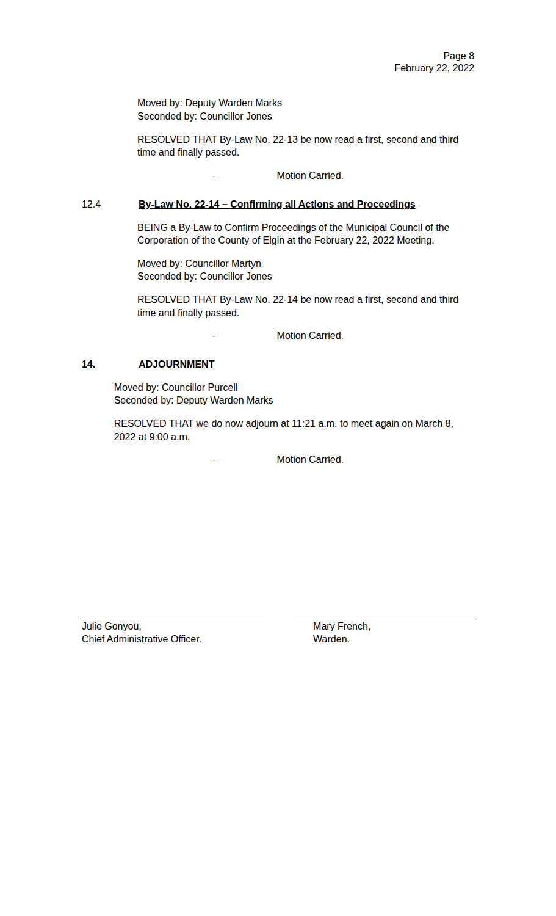Page 8
February 22, 2022
Moved by: Deputy Warden Marks
Seconded by: Councillor Jones
RESOLVED THAT By-Law No. 22-13 be now read a first, second and third time and finally passed.
-Motion Carried.
12.4 By-Law No. 22-14 – Confirming all Actions and Proceedings
BEING a By-Law to Confirm Proceedings of the Municipal Council of the Corporation of the County of Elgin at the February 22, 2022 Meeting.
Moved by: Councillor Martyn
Seconded by: Councillor Jones
RESOLVED THAT By-Law No. 22-14 be now read a first, second and third time and finally passed.
-Motion Carried.
14. ADJOURNMENT
Moved by: Councillor Purcell
Seconded by: Deputy Warden Marks
RESOLVED THAT we do now adjourn at 11:21 a.m. to meet again on March 8, 2022 at 9:00 a.m.
-Motion Carried.
Julie Gonyou,
Chief Administrative Officer.
Mary French,
Warden.